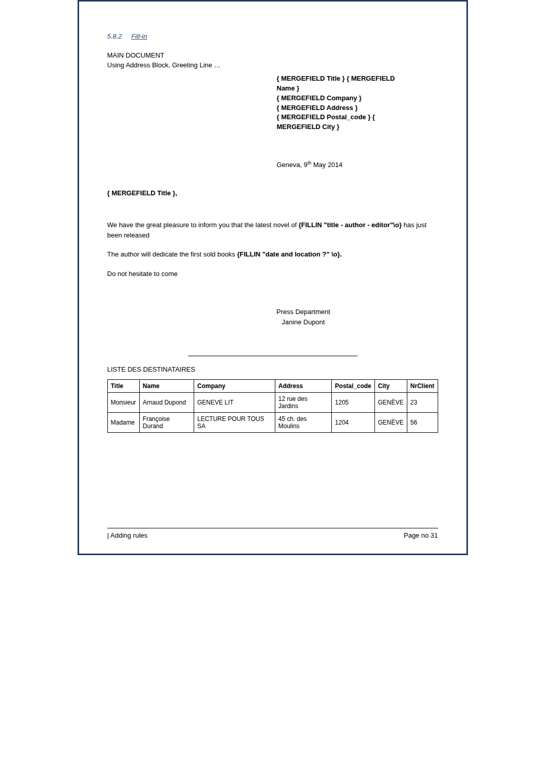5.8.2 Fill-in
MAIN DOCUMENT
Using Address Block, Greeting Line …
{ MERGEFIELD Title } { MERGEFIELD Name }
{ MERGEFIELD Company }
{ MERGEFIELD Address }
{ MERGEFIELD Postal_code } { MERGEFIELD City }
Geneva, 9th May 2014
{ MERGEFIELD Title },
We have the great pleasure to inform you that the latest novel of {FILLIN "title - author - editor"\o} has just been released
The author will dedicate the first sold books {FILLIN "date and location ?” \o}.
Do not hesitate to come
Press Department
Janine Dupont
LISTE DES DESTINATAIRES
| Title | Name | Company | Address | Postal_code | City | NrClient |
| --- | --- | --- | --- | --- | --- | --- |
| Monsieur | Arnaud Dupond | GENEVE LIT | 12 rue des Jardins | 1205 | GENÈVE | 23 |
| Madame | Françoise Durand | LECTURE POUR TOUS SA | 45 ch. des Moulins | 1204 | GENÈVE | 56 |
| Adding rules Page no 31